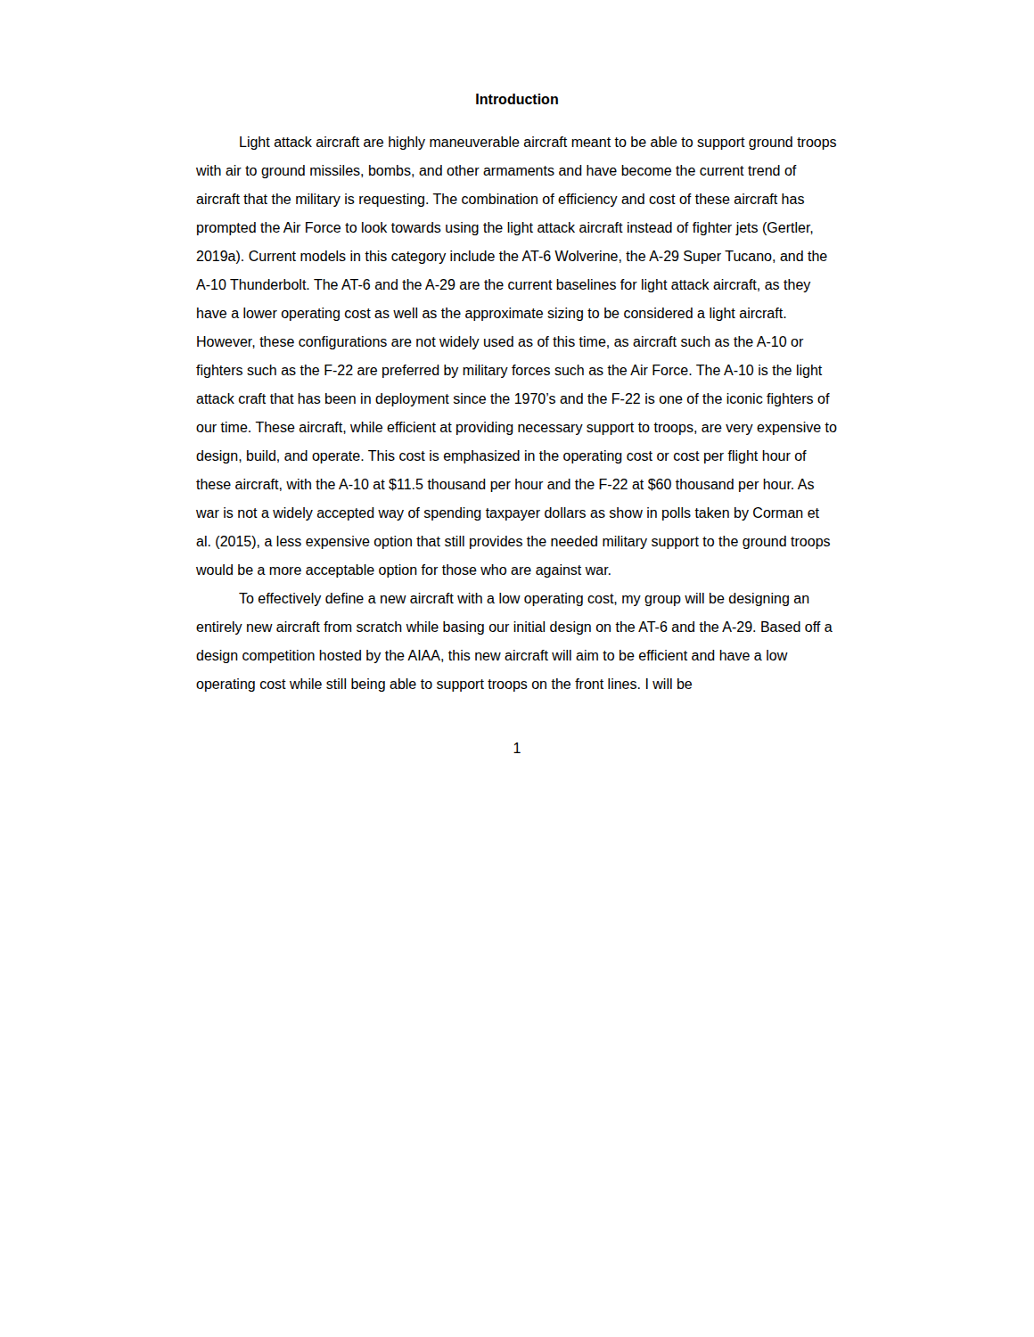Introduction
Light attack aircraft are highly maneuverable aircraft meant to be able to support ground troops with air to ground missiles, bombs, and other armaments and have become the current trend of aircraft that the military is requesting. The combination of efficiency and cost of these aircraft has prompted the Air Force to look towards using the light attack aircraft instead of fighter jets (Gertler, 2019a). Current models in this category include the AT-6 Wolverine, the A-29 Super Tucano, and the A-10 Thunderbolt. The AT-6 and the A-29 are the current baselines for light attack aircraft, as they have a lower operating cost as well as the approximate sizing to be considered a light aircraft. However, these configurations are not widely used as of this time, as aircraft such as the A-10 or fighters such as the F-22 are preferred by military forces such as the Air Force. The A-10 is the light attack craft that has been in deployment since the 1970’s and the F-22 is one of the iconic fighters of our time. These aircraft, while efficient at providing necessary support to troops, are very expensive to design, build, and operate. This cost is emphasized in the operating cost or cost per flight hour of these aircraft, with the A-10 at $11.5 thousand per hour and the F-22 at $60 thousand per hour. As war is not a widely accepted way of spending taxpayer dollars as show in polls taken by Corman et al. (2015), a less expensive option that still provides the needed military support to the ground troops would be a more acceptable option for those who are against war.
To effectively define a new aircraft with a low operating cost, my group will be designing an entirely new aircraft from scratch while basing our initial design on the AT-6 and the A-29. Based off a design competition hosted by the AIAA, this new aircraft will aim to be efficient and have a low operating cost while still being able to support troops on the front lines. I will be
1